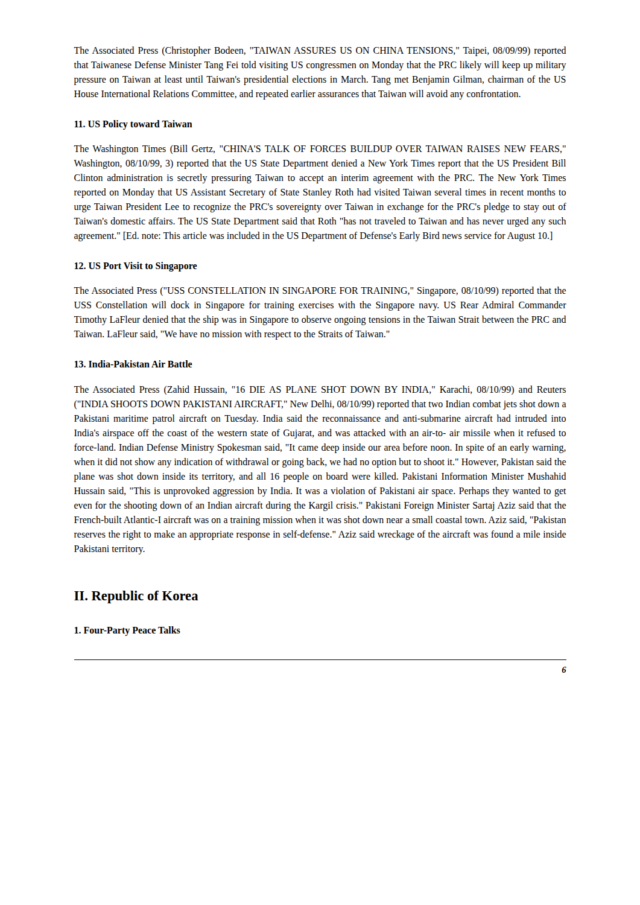The Associated Press (Christopher Bodeen, "TAIWAN ASSURES US ON CHINA TENSIONS," Taipei, 08/09/99) reported that Taiwanese Defense Minister Tang Fei told visiting US congressmen on Monday that the PRC likely will keep up military pressure on Taiwan at least until Taiwan's presidential elections in March. Tang met Benjamin Gilman, chairman of the US House International Relations Committee, and repeated earlier assurances that Taiwan will avoid any confrontation.
11. US Policy toward Taiwan
The Washington Times (Bill Gertz, "CHINA'S TALK OF FORCES BUILDUP OVER TAIWAN RAISES NEW FEARS," Washington, 08/10/99, 3) reported that the US State Department denied a New York Times report that the US President Bill Clinton administration is secretly pressuring Taiwan to accept an interim agreement with the PRC. The New York Times reported on Monday that US Assistant Secretary of State Stanley Roth had visited Taiwan several times in recent months to urge Taiwan President Lee to recognize the PRC's sovereignty over Taiwan in exchange for the PRC's pledge to stay out of Taiwan's domestic affairs. The US State Department said that Roth "has not traveled to Taiwan and has never urged any such agreement." [Ed. note: This article was included in the US Department of Defense's Early Bird news service for August 10.]
12. US Port Visit to Singapore
The Associated Press ("USS CONSTELLATION IN SINGAPORE FOR TRAINING," Singapore, 08/10/99) reported that the USS Constellation will dock in Singapore for training exercises with the Singapore navy. US Rear Admiral Commander Timothy LaFleur denied that the ship was in Singapore to observe ongoing tensions in the Taiwan Strait between the PRC and Taiwan. LaFleur said, "We have no mission with respect to the Straits of Taiwan."
13. India-Pakistan Air Battle
The Associated Press (Zahid Hussain, "16 DIE AS PLANE SHOT DOWN BY INDIA," Karachi, 08/10/99) and Reuters ("INDIA SHOOTS DOWN PAKISTANI AIRCRAFT," New Delhi, 08/10/99) reported that two Indian combat jets shot down a Pakistani maritime patrol aircraft on Tuesday. India said the reconnaissance and anti-submarine aircraft had intruded into India's airspace off the coast of the western state of Gujarat, and was attacked with an air-to- air missile when it refused to force-land. Indian Defense Ministry Spokesman said, "It came deep inside our area before noon. In spite of an early warning, when it did not show any indication of withdrawal or going back, we had no option but to shoot it." However, Pakistan said the plane was shot down inside its territory, and all 16 people on board were killed. Pakistani Information Minister Mushahid Hussain said, "This is unprovoked aggression by India. It was a violation of Pakistani air space. Perhaps they wanted to get even for the shooting down of an Indian aircraft during the Kargil crisis." Pakistani Foreign Minister Sartaj Aziz said that the French-built Atlantic-I aircraft was on a training mission when it was shot down near a small coastal town. Aziz said, "Pakistan reserves the right to make an appropriate response in self-defense." Aziz said wreckage of the aircraft was found a mile inside Pakistani territory.
II. Republic of Korea
1. Four-Party Peace Talks
6